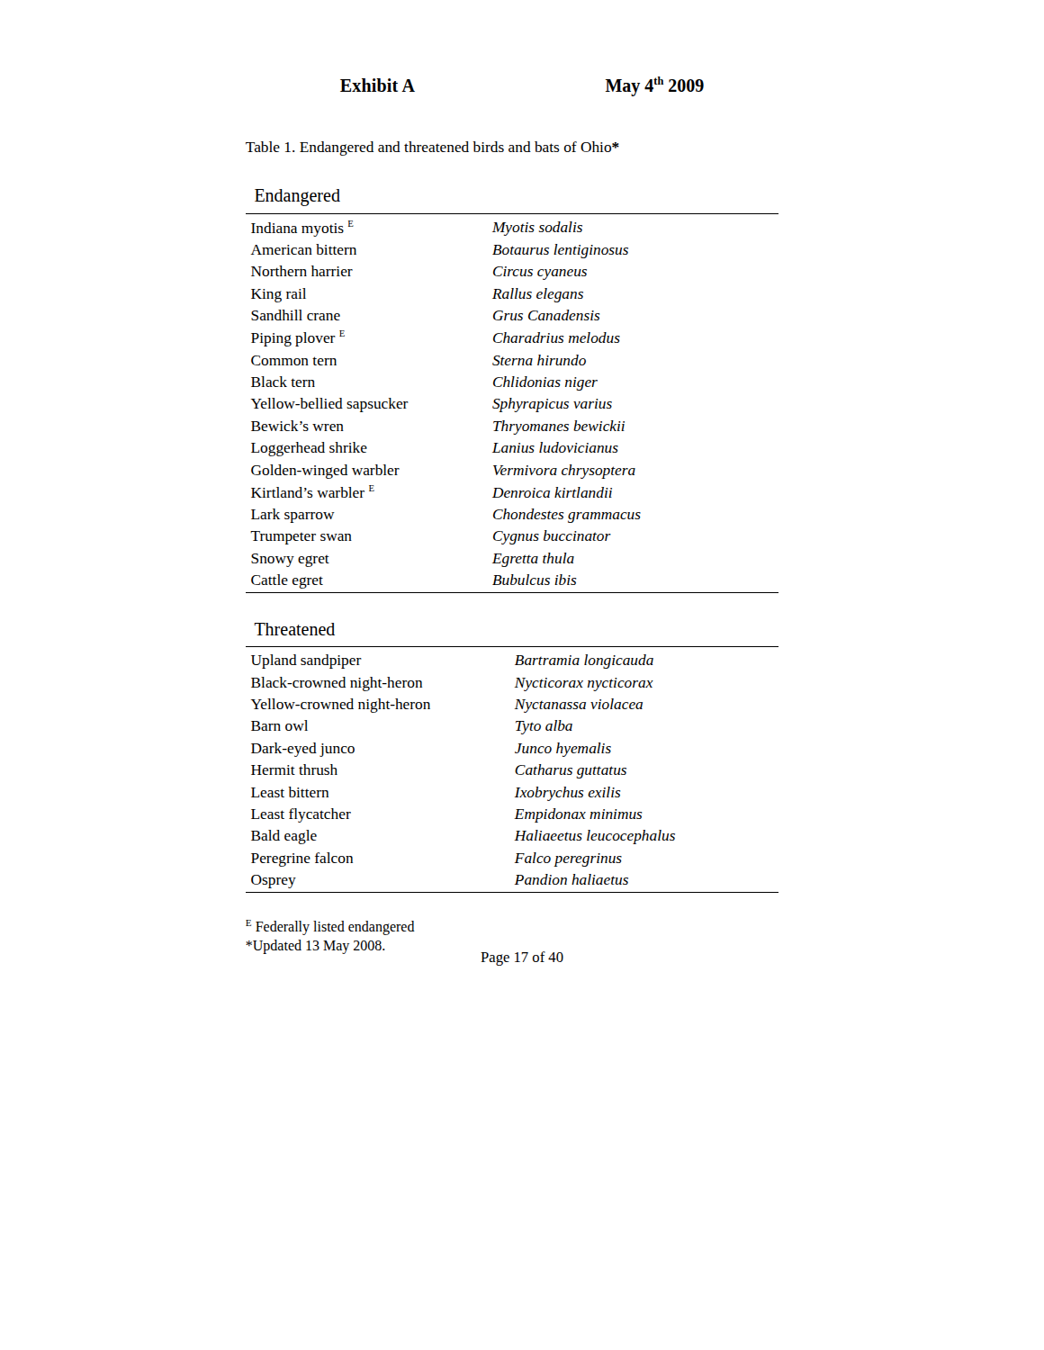Exhibit A May 4th 2009
Table 1. Endangered and threatened birds and bats of Ohio*
Endangered
| Indiana myotis E | Myotis sodalis |
| American bittern | Botaurus lentiginosus |
| Northern harrier | Circus cyaneus |
| King rail | Rallus elegans |
| Sandhill crane | Grus Canadensis |
| Piping plover E | Charadrius melodus |
| Common tern | Sterna hirundo |
| Black tern | Chlidonias niger |
| Yellow-bellied sapsucker | Sphyrapicus varius |
| Bewick’s wren | Thryomanes bewickii |
| Loggerhead shrike | Lanius ludovicianus |
| Golden-winged warbler | Vermivora chrysoptera |
| Kirtland’s warbler E | Denroica kirtlandii |
| Lark sparrow | Chondestes grammacus |
| Trumpeter swan | Cygnus buccinator |
| Snowy egret | Egretta thula |
| Cattle egret | Bubulcus ibis |
Threatened
| Upland sandpiper | Bartramia longicauda |
| Black-crowned night-heron | Nycticorax nycticorax |
| Yellow-crowned night-heron | Nyctanassa violacea |
| Barn owl | Tyto alba |
| Dark-eyed junco | Junco hyemalis |
| Hermit thrush | Catharus guttatus |
| Least bittern | Ixobrychus exilis |
| Least flycatcher | Empidonax minimus |
| Bald eagle | Haliaeetus leucocephalus |
| Peregrine falcon | Falco peregrinus |
| Osprey | Pandion haliaetus |
E Federally listed endangered
*Updated 13 May 2008.
Page 17 of 40